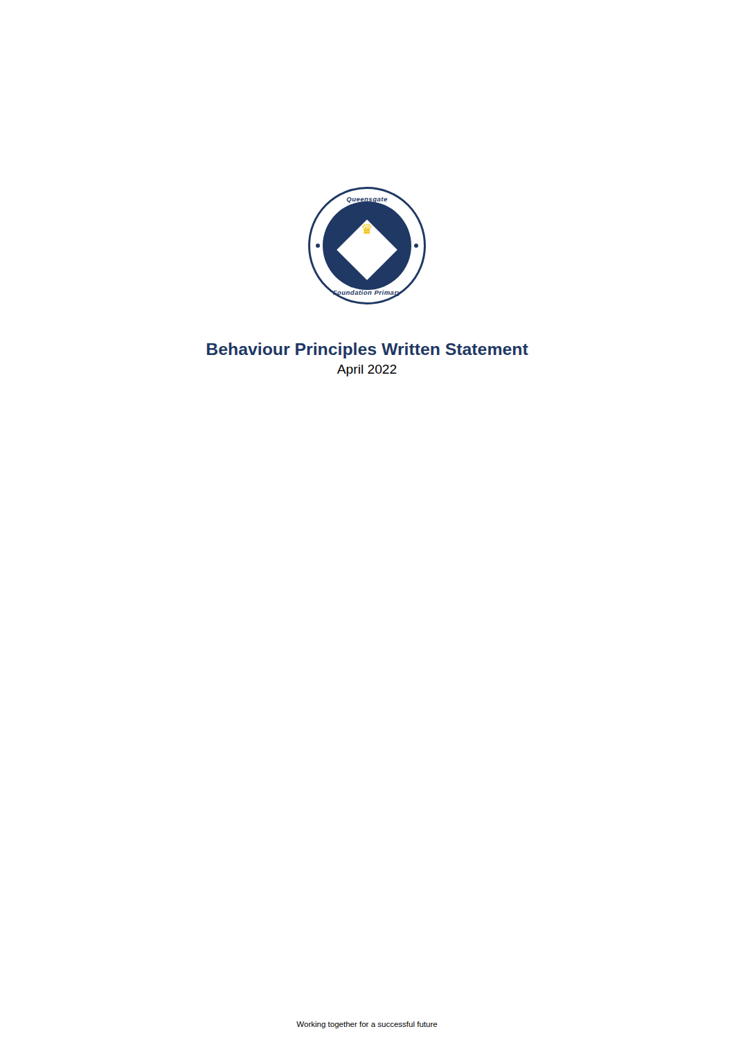Queensgate
♛
Foundation Primary
Behaviour Principles Written Statement
April 2022
Working together for a successful future